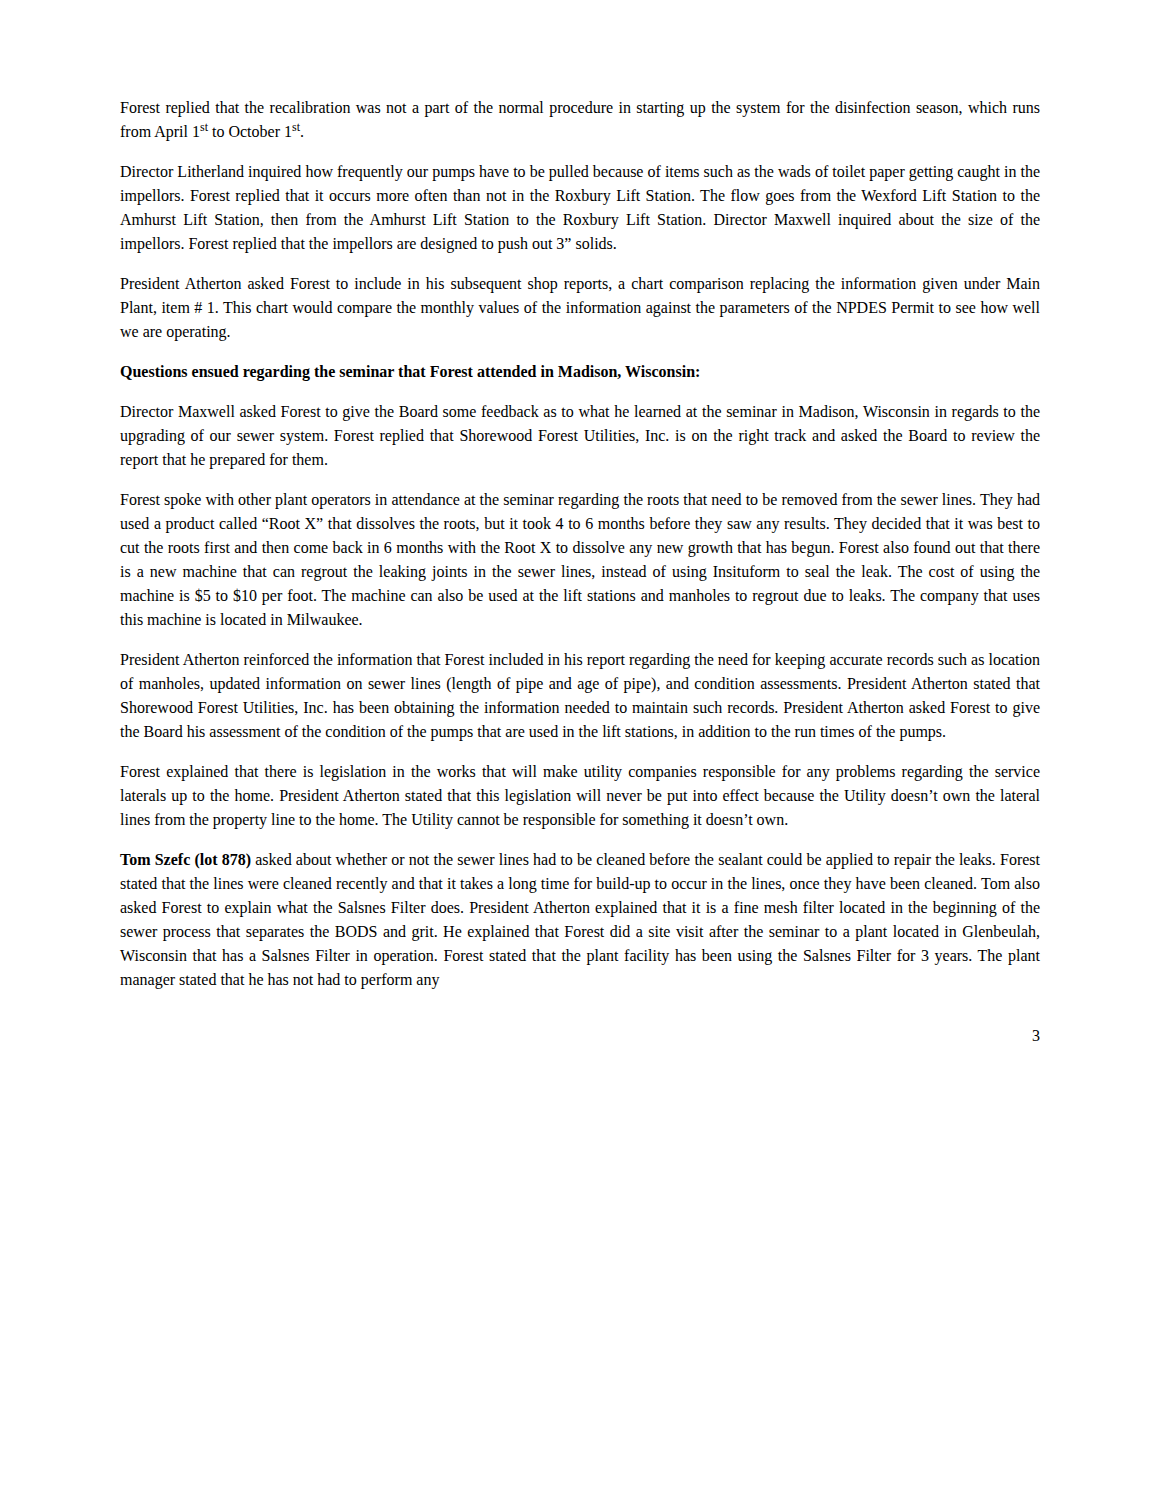Forest replied that the recalibration was not a part of the normal procedure in starting up the system for the disinfection season, which runs from April 1st to October 1st.
Director Litherland inquired how frequently our pumps have to be pulled because of items such as the wads of toilet paper getting caught in the impellors. Forest replied that it occurs more often than not in the Roxbury Lift Station. The flow goes from the Wexford Lift Station to the Amhurst Lift Station, then from the Amhurst Lift Station to the Roxbury Lift Station. Director Maxwell inquired about the size of the impellors. Forest replied that the impellors are designed to push out 3” solids.
President Atherton asked Forest to include in his subsequent shop reports, a chart comparison replacing the information given under Main Plant, item # 1. This chart would compare the monthly values of the information against the parameters of the NPDES Permit to see how well we are operating.
Questions ensued regarding the seminar that Forest attended in Madison, Wisconsin:
Director Maxwell asked Forest to give the Board some feedback as to what he learned at the seminar in Madison, Wisconsin in regards to the upgrading of our sewer system. Forest replied that Shorewood Forest Utilities, Inc. is on the right track and asked the Board to review the report that he prepared for them.
Forest spoke with other plant operators in attendance at the seminar regarding the roots that need to be removed from the sewer lines. They had used a product called “Root X” that dissolves the roots, but it took 4 to 6 months before they saw any results. They decided that it was best to cut the roots first and then come back in 6 months with the Root X to dissolve any new growth that has begun. Forest also found out that there is a new machine that can regrout the leaking joints in the sewer lines, instead of using Insituform to seal the leak. The cost of using the machine is $5 to $10 per foot. The machine can also be used at the lift stations and manholes to regrout due to leaks. The company that uses this machine is located in Milwaukee.
President Atherton reinforced the information that Forest included in his report regarding the need for keeping accurate records such as location of manholes, updated information on sewer lines (length of pipe and age of pipe), and condition assessments. President Atherton stated that Shorewood Forest Utilities, Inc. has been obtaining the information needed to maintain such records. President Atherton asked Forest to give the Board his assessment of the condition of the pumps that are used in the lift stations, in addition to the run times of the pumps.
Forest explained that there is legislation in the works that will make utility companies responsible for any problems regarding the service laterals up to the home. President Atherton stated that this legislation will never be put into effect because the Utility doesn’t own the lateral lines from the property line to the home. The Utility cannot be responsible for something it doesn’t own.
Tom Szefc (lot 878) asked about whether or not the sewer lines had to be cleaned before the sealant could be applied to repair the leaks. Forest stated that the lines were cleaned recently and that it takes a long time for build-up to occur in the lines, once they have been cleaned. Tom also asked Forest to explain what the Salsnes Filter does. President Atherton explained that it is a fine mesh filter located in the beginning of the sewer process that separates the BODS and grit. He explained that Forest did a site visit after the seminar to a plant located in Glenbeulah, Wisconsin that has a Salsnes Filter in operation. Forest stated that the plant facility has been using the Salsnes Filter for 3 years. The plant manager stated that he has not had to perform any
3